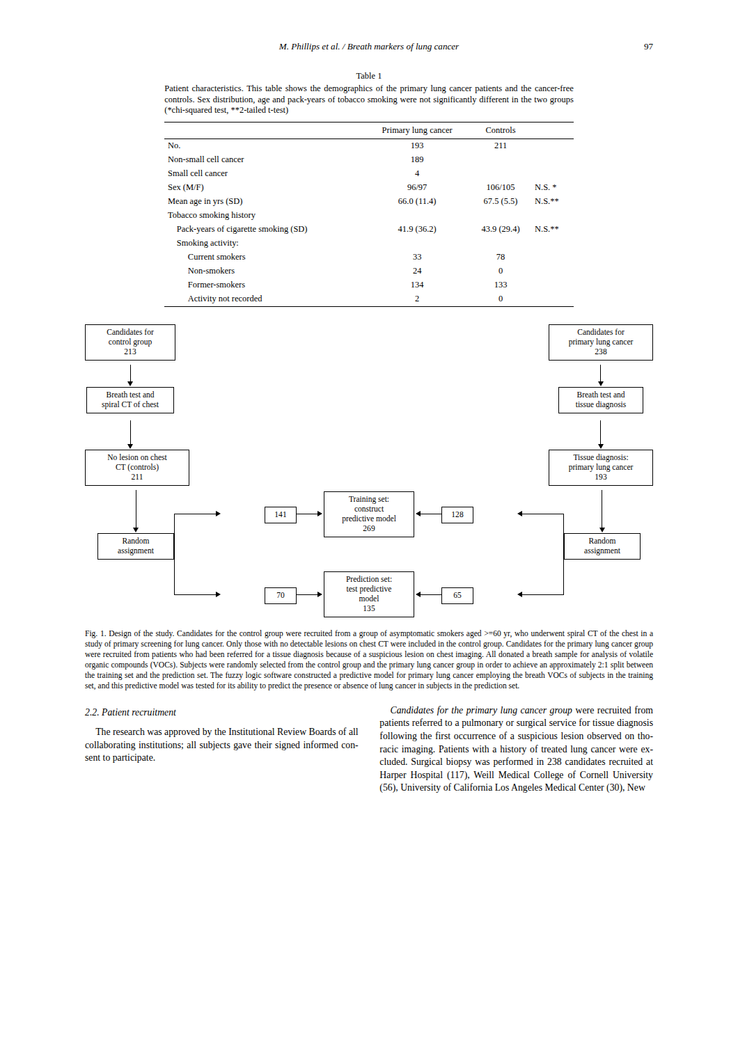M. Phillips et al. / Breath markers of lung cancer 97
Table 1
Patient characteristics. This table shows the demographics of the primary lung cancer patients and the cancer-free controls. Sex distribution, age and pack-years of tobacco smoking were not significantly different in the two groups (*chi-squared test, **2-tailed t-test)
| | Primary lung cancer | Controls | |
| --- | --- | --- | --- |
| No. | 193 | 211 | |
| Non-small cell cancer | 189 | | |
| Small cell cancer | 4 | | |
| Sex (M/F) | 96/97 | 106/105 | N.S. * |
| Mean age in yrs (SD) | 66.0 (11.4) | 67.5 (5.5) | N.S.** |
| Tobacco smoking history | | | |
| Pack-years of cigarette smoking (SD) | 41.9 (36.2) | 43.9 (29.4) | N.S.** |
| Smoking activity: | | | |
| Current smokers | 33 | 78 | |
| Non-smokers | 24 | 0 | |
| Former-smokers | 134 | 133 | |
| Activity not recorded | 2 | 0 | |
Candidates for
control group
213
Breath test and
spiral CT of chest
No lesion on chest
CT (controls)
211
Random
assignment
Candidates for
primary lung cancer
238
Breath test and
tissue diagnosis
Tissue diagnosis:
primary lung cancer
193
Random
assignment
Training set:
construct
predictive model
269
Prediction set:
test predictive
model
135
141
128
70
65
Fig. 1. Design of the study. Candidates for the control group were recruited from a group of asymptomatic smokers aged >=60 yr, who underwent spiral CT of the chest in a study of primary screening for lung cancer. Only those with no detectable lesions on chest CT were included in the control group. Candidates for the primary lung cancer group were recruited from patients who had been referred for a tissue diagnosis because of a suspicious lesion on chest imaging. All donated a breath sample for analysis of volatile organic compounds (VOCs). Subjects were randomly selected from the control group and the primary lung cancer group in order to achieve an approximately 2:1 split between the training set and the prediction set. The fuzzy logic software constructed a predictive model for primary lung cancer employing the breath VOCs of subjects in the training set, and this predictive model was tested for its ability to predict the presence or absence of lung cancer in subjects in the prediction set.
2.2. Patient recruitment
The research was approved by the Institutional Review Boards of all collaborating institutions; all subjects gave their signed informed consent to participate.
Candidates for the primary lung cancer group were recruited from patients referred to a pulmonary or surgical service for tissue diagnosis following the first occurrence of a suspicious lesion observed on thoracic imaging. Patients with a history of treated lung cancer were excluded. Surgical biopsy was performed in 238 candidates recruited at Harper Hospital (117), Weill Medical College of Cornell University (56), University of California Los Angeles Medical Center (30), New